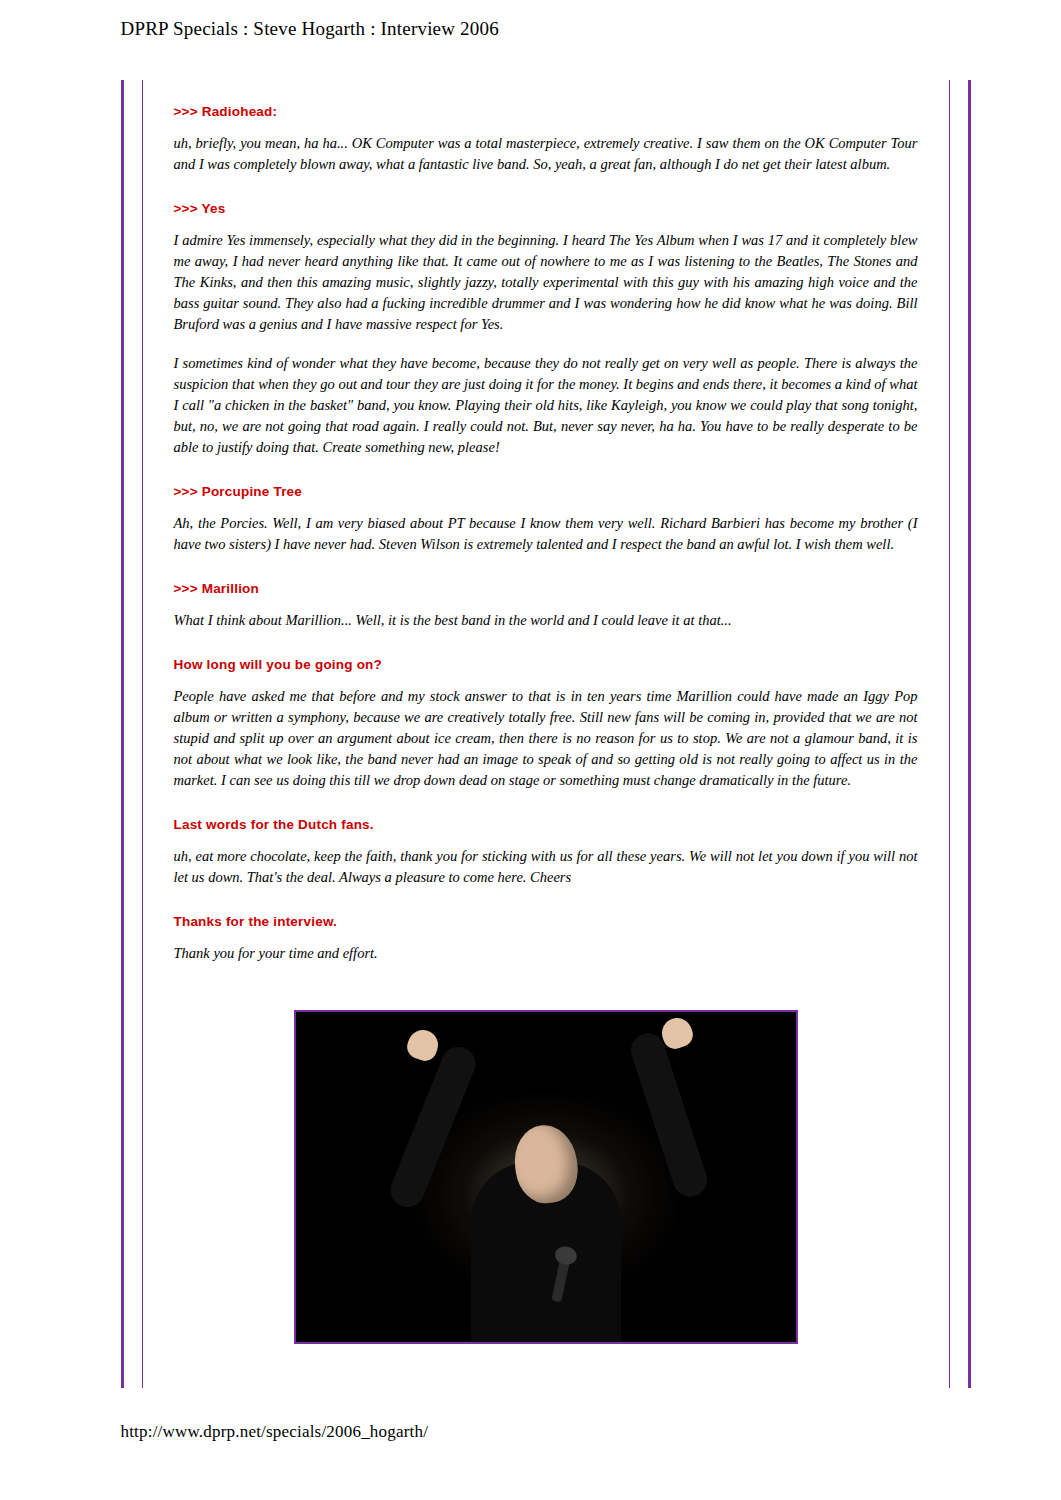DPRP Specials : Steve Hogarth : Interview 2006
>>> Radiohead:
uh, briefly, you mean, ha ha... OK Computer was a total masterpiece, extremely creative. I saw them on the OK Computer Tour and I was completely blown away, what a fantastic live band. So, yeah, a great fan, although I do net get their latest album.
>>> Yes
I admire Yes immensely, especially what they did in the beginning. I heard The Yes Album when I was 17 and it completely blew me away, I had never heard anything like that. It came out of nowhere to me as I was listening to the Beatles, The Stones and The Kinks, and then this amazing music, slightly jazzy, totally experimental with this guy with his amazing high voice and the bass guitar sound. They also had a fucking incredible drummer and I was wondering how he did know what he was doing. Bill Bruford was a genius and I have massive respect for Yes.
I sometimes kind of wonder what they have become, because they do not really get on very well as people. There is always the suspicion that when they go out and tour they are just doing it for the money. It begins and ends there, it becomes a kind of what I call "a chicken in the basket" band, you know. Playing their old hits, like Kayleigh, you know we could play that song tonight, but, no, we are not going that road again. I really could not. But, never say never, ha ha. You have to be really desperate to be able to justify doing that. Create something new, please!
>>> Porcupine Tree
Ah, the Porcies. Well, I am very biased about PT because I know them very well. Richard Barbieri has become my brother (I have two sisters) I have never had. Steven Wilson is extremely talented and I respect the band an awful lot. I wish them well.
>>> Marillion
What I think about Marillion... Well, it is the best band in the world and I could leave it at that...
How long will you be going on?
People have asked me that before and my stock answer to that is in ten years time Marillion could have made an Iggy Pop album or written a symphony, because we are creatively totally free. Still new fans will be coming in, provided that we are not stupid and split up over an argument about ice cream, then there is no reason for us to stop. We are not a glamour band, it is not about what we look like, the band never had an image to speak of and so getting old is not really going to affect us in the market. I can see us doing this till we drop down dead on stage or something must change dramatically in the future.
Last words for the Dutch fans.
uh, eat more chocolate, keep the faith, thank you for sticking with us for all these years. We will not let you down if you will not let us down. That's the deal. Always a pleasure to come here. Cheers
Thanks for the interview.
Thank you for your time and effort.
http://www.dprp.net/specials/2006_hogarth/